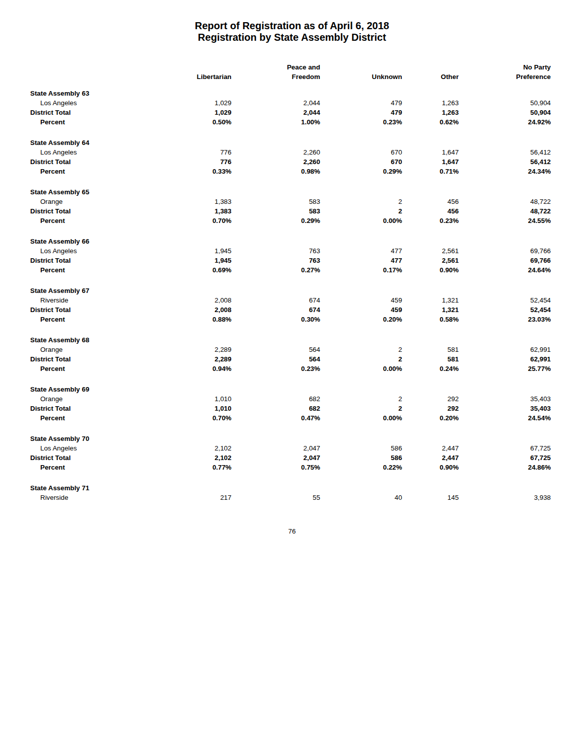Report of Registration as of April 6, 2018
Registration by State Assembly District
| | | Peace and | | | No Party |
| --- | --- | --- | --- | --- | --- |
| | Libertarian | Freedom | Unknown | Other | Preference |
| State Assembly 63 |
| Los Angeles | 1,029 | 2,044 | 479 | 1,263 | 50,904 |
| District Total | 1,029 | 2,044 | 479 | 1,263 | 50,904 |
| Percent | 0.50% | 1.00% | 0.23% | 0.62% | 24.92% |
| State Assembly 64 |
| Los Angeles | 776 | 2,260 | 670 | 1,647 | 56,412 |
| District Total | 776 | 2,260 | 670 | 1,647 | 56,412 |
| Percent | 0.33% | 0.98% | 0.29% | 0.71% | 24.34% |
| State Assembly 65 |
| Orange | 1,383 | 583 | 2 | 456 | 48,722 |
| District Total | 1,383 | 583 | 2 | 456 | 48,722 |
| Percent | 0.70% | 0.29% | 0.00% | 0.23% | 24.55% |
| State Assembly 66 |
| Los Angeles | 1,945 | 763 | 477 | 2,561 | 69,766 |
| District Total | 1,945 | 763 | 477 | 2,561 | 69,766 |
| Percent | 0.69% | 0.27% | 0.17% | 0.90% | 24.64% |
| State Assembly 67 |
| Riverside | 2,008 | 674 | 459 | 1,321 | 52,454 |
| District Total | 2,008 | 674 | 459 | 1,321 | 52,454 |
| Percent | 0.88% | 0.30% | 0.20% | 0.58% | 23.03% |
| State Assembly 68 |
| Orange | 2,289 | 564 | 2 | 581 | 62,991 |
| District Total | 2,289 | 564 | 2 | 581 | 62,991 |
| Percent | 0.94% | 0.23% | 0.00% | 0.24% | 25.77% |
| State Assembly 69 |
| Orange | 1,010 | 682 | 2 | 292 | 35,403 |
| District Total | 1,010 | 682 | 2 | 292 | 35,403 |
| Percent | 0.70% | 0.47% | 0.00% | 0.20% | 24.54% |
| State Assembly 70 |
| Los Angeles | 2,102 | 2,047 | 586 | 2,447 | 67,725 |
| District Total | 2,102 | 2,047 | 586 | 2,447 | 67,725 |
| Percent | 0.77% | 0.75% | 0.22% | 0.90% | 24.86% |
| State Assembly 71 |
| Riverside | 217 | 55 | 40 | 145 | 3,938 |
76